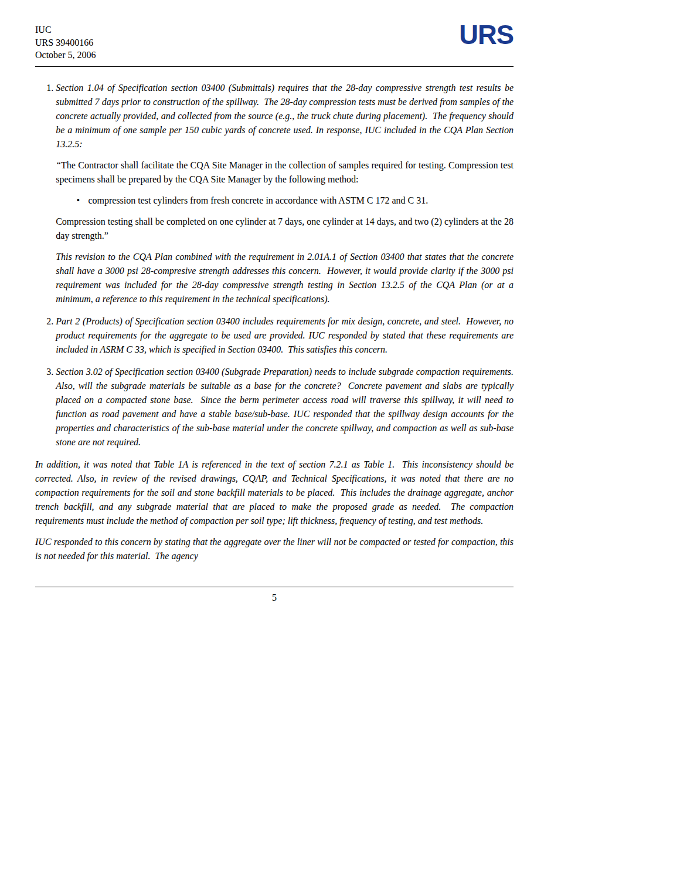IUC
URS 39400166
October 5, 2006
URS
Section 1.04 of Specification section 03400 (Submittals) requires that the 28-day compressive strength test results be submitted 7 days prior to construction of the spillway. The 28-day compression tests must be derived from samples of the concrete actually provided, and collected from the source (e.g., the truck chute during placement). The frequency should be a minimum of one sample per 150 cubic yards of concrete used. In response, IUC included in the CQA Plan Section 13.2.5:
“The Contractor shall facilitate the CQA Site Manager in the collection of samples required for testing. Compression test specimens shall be prepared by the CQA Site Manager by the following method:
• compression test cylinders from fresh concrete in accordance with ASTM C 172 and C 31.
Compression testing shall be completed on one cylinder at 7 days, one cylinder at 14 days, and two (2) cylinders at the 28 day strength.”
This revision to the CQA Plan combined with the requirement in 2.01A.1 of Section 03400 that states that the concrete shall have a 3000 psi 28-compresive strength addresses this concern. However, it would provide clarity if the 3000 psi requirement was included for the 28-day compressive strength testing in Section 13.2.5 of the CQA Plan (or at a minimum, a reference to this requirement in the technical specifications).
Part 2 (Products) of Specification section 03400 includes requirements for mix design, concrete, and steel. However, no product requirements for the aggregate to be used are provided. IUC responded by stated that these requirements are included in ASRM C 33, which is specified in Section 03400. This satisfies this concern.
Section 3.02 of Specification section 03400 (Subgrade Preparation) needs to include subgrade compaction requirements. Also, will the subgrade materials be suitable as a base for the concrete? Concrete pavement and slabs are typically placed on a compacted stone base. Since the berm perimeter access road will traverse this spillway, it will need to function as road pavement and have a stable base/sub-base. IUC responded that the spillway design accounts for the properties and characteristics of the sub-base material under the concrete spillway, and compaction as well as sub-base stone are not required.
In addition, it was noted that Table 1A is referenced in the text of section 7.2.1 as Table 1. This inconsistency should be corrected. Also, in review of the revised drawings, CQAP, and Technical Specifications, it was noted that there are no compaction requirements for the soil and stone backfill materials to be placed. This includes the drainage aggregate, anchor trench backfill, and any subgrade material that are placed to make the proposed grade as needed. The compaction requirements must include the method of compaction per soil type; lift thickness, frequency of testing, and test methods.
IUC responded to this concern by stating that the aggregate over the liner will not be compacted or tested for compaction, this is not needed for this material. The agency
5